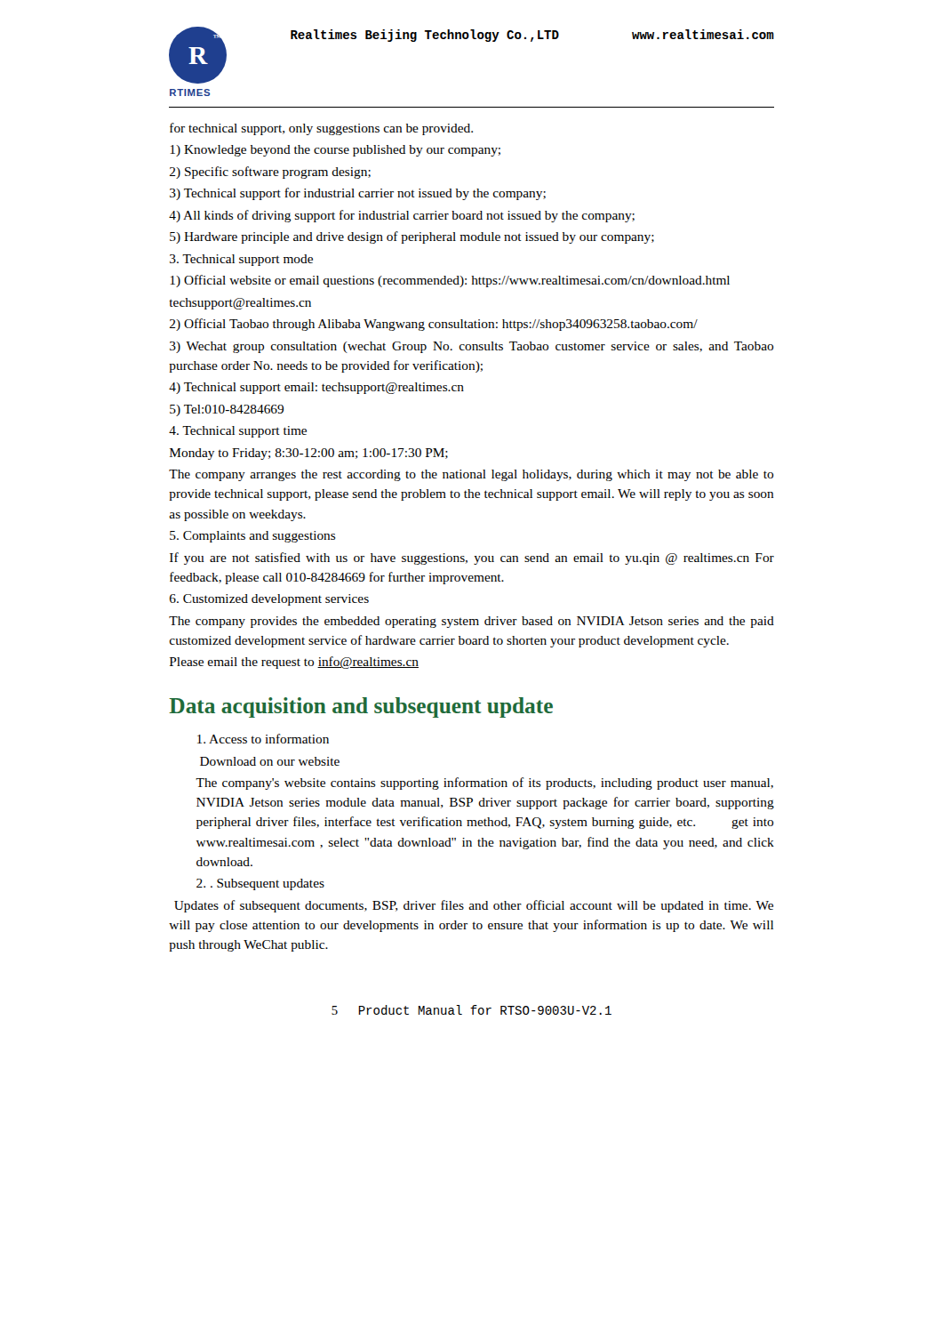R™ RTIMES
Realtimes Beijing Technology Co.,LTD www.realtimesai.com
for technical support, only suggestions can be provided.
1) Knowledge beyond the course published by our company;
2) Specific software program design;
3) Technical support for industrial carrier not issued by the company;
4) All kinds of driving support for industrial carrier board not issued by the company;
5) Hardware principle and drive design of peripheral module not issued by our company;
3. Technical support mode
1) Official website or email questions (recommended): https://www.realtimesai.com/cn/download.html
techsupport@realtimes.cn
2) Official Taobao through Alibaba Wangwang consultation: https://shop340963258.taobao.com/
3) Wechat group consultation (wechat Group No. consults Taobao customer service or sales, and Taobao purchase order No. needs to be provided for verification);
4) Technical support email: techsupport@realtimes.cn
5) Tel:010-84284669
4. Technical support time
Monday to Friday; 8:30-12:00 am; 1:00-17:30 PM;
The company arranges the rest according to the national legal holidays, during which it may not be able to provide technical support, please send the problem to the technical support email. We will reply to you as soon as possible on weekdays.
5. Complaints and suggestions
If you are not satisfied with us or have suggestions, you can send an email to yu.qin @ realtimes.cn For feedback, please call 010-84284669 for further improvement.
6. Customized development services
The company provides the embedded operating system driver based on NVIDIA Jetson series and the paid customized development service of hardware carrier board to shorten your product development cycle.
Please email the request to info@realtimes.cn
Data acquisition and subsequent update
1. Access to information
Download on our website
The company's website contains supporting information of its products, including product user manual, NVIDIA Jetson series module data manual, BSP driver support package for carrier board, supporting peripheral driver files, interface test verification method, FAQ, system burning guide, etc. get into www.realtimesai.com , select "data download" in the navigation bar, find the data you need, and click download.
2. . Subsequent updates
Updates of subsequent documents, BSP, driver files and other official account will be updated in time. We will pay close attention to our developments in order to ensure that your information is up to date. We will push through WeChat public.
5 Product Manual for RTSO-9003U-V2.1